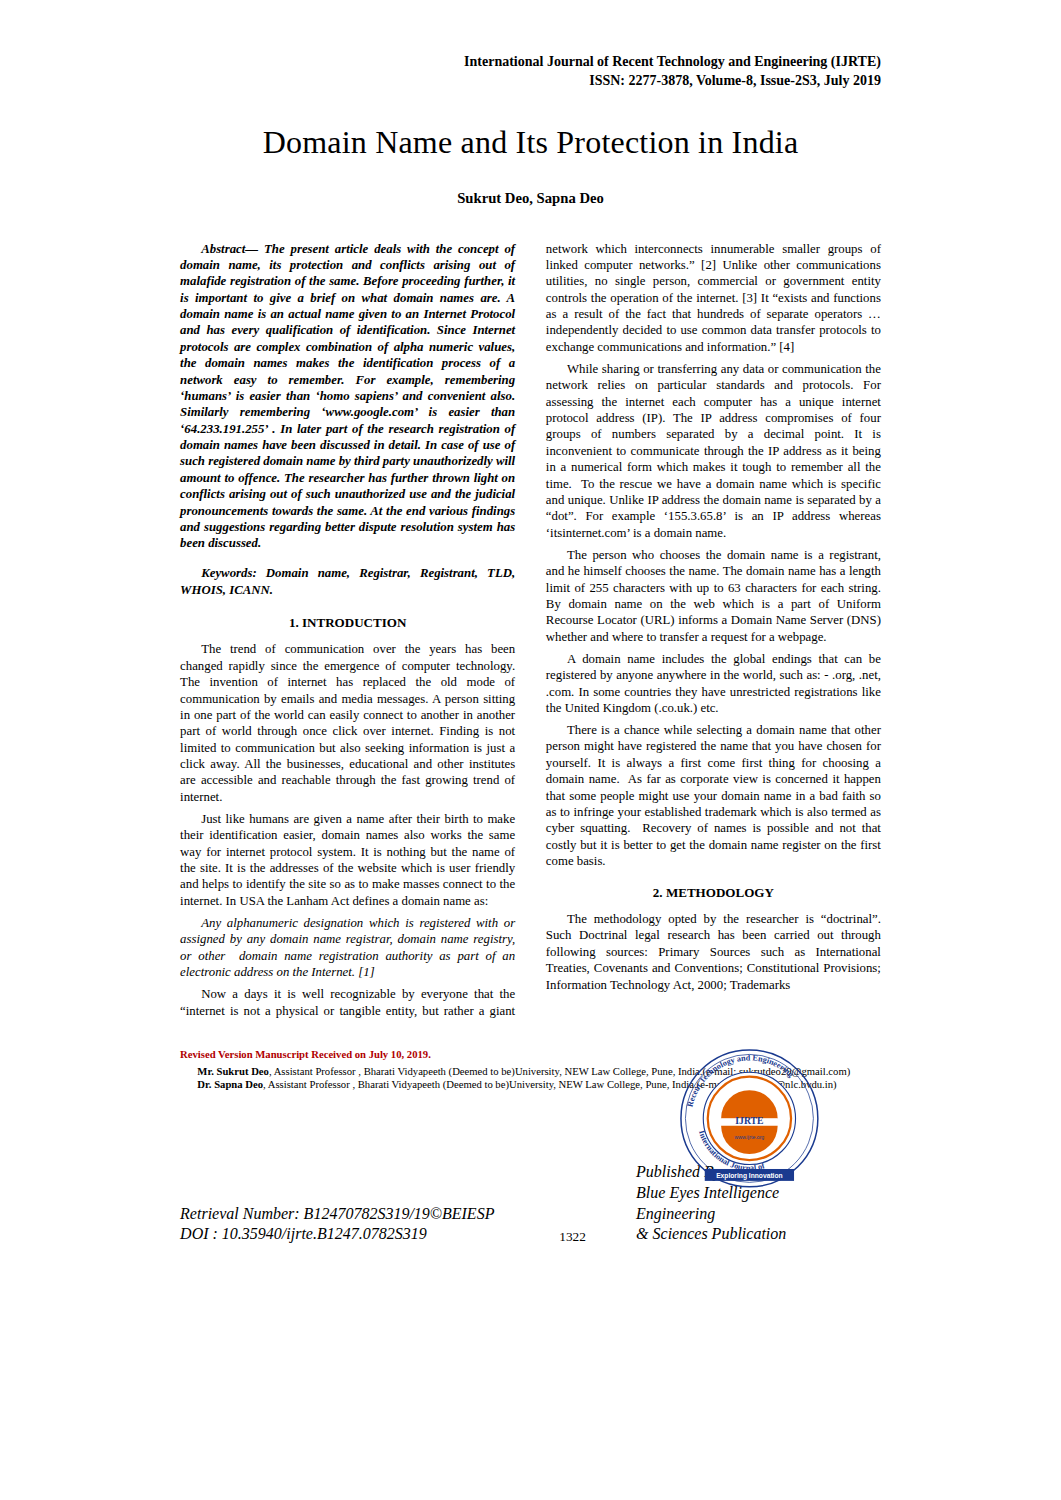International Journal of Recent Technology and Engineering (IJRTE)
ISSN: 2277-3878, Volume-8, Issue-2S3, July 2019
Domain Name and Its Protection in India
Sukrut Deo, Sapna Deo
Abstract— The present article deals with the concept of domain name, its protection and conflicts arising out of malafide registration of the same. Before proceeding further, it is important to give a brief on what domain names are. A domain name is an actual name given to an Internet Protocol and has every qualification of identification. Since Internet protocols are complex combination of alpha numeric values, the domain names makes the identification process of a network easy to remember. For example, remembering ‘humans’ is easier than ‘homo sapiens’ and convenient also. Similarly remembering ‘www.google.com’ is easier than ‘64.233.191.255’ . In later part of the research registration of domain names have been discussed in detail. In case of use of such registered domain name by third party unauthorizedly will amount to offence. The researcher has further thrown light on conflicts arising out of such unauthorized use and the judicial pronouncements towards the same. At the end various findings and suggestions regarding better dispute resolution system has been discussed.
Keywords: Domain name, Registrar, Registrant, TLD, WHOIS, ICANN.
1. Introduction
The trend of communication over the years has been changed rapidly since the emergence of computer technology. The invention of internet has replaced the old mode of communication by emails and media messages. A person sitting in one part of the world can easily connect to another in another part of world through once click over internet. Finding is not limited to communication but also seeking information is just a click away. All the businesses, educational and other institutes are accessible and reachable through the fast growing trend of internet.
Just like humans are given a name after their birth to make their identification easier, domain names also works the same way for internet protocol system. It is nothing but the name of the site. It is the addresses of the website which is user friendly and helps to identify the site so as to make masses connect to the internet. In USA the Lanham Act defines a domain name as:
Any alphanumeric designation which is registered with or assigned by any domain name registrar, domain name registry, or other domain name registration authority as part of an electronic address on the Internet. [1]
Now a days it is well recognizable by everyone that the “internet is not a physical or tangible entity, but rather a giant network which interconnects innumerable smaller groups of linked computer networks.” [2] Unlike other communications utilities, no single person, commercial or government entity controls the operation of the internet. [3] It “exists and functions as a result of the fact that hundreds of separate operators …independently decided to use common data transfer protocols to exchange communications and information.” [4]
While sharing or transferring any data or communication the network relies on particular standards and protocols. For assessing the internet each computer has a unique internet protocol address (IP). The IP address compromises of four groups of numbers separated by a decimal point. It is inconvenient to communicate through the IP address as it being in a numerical form which makes it tough to remember all the time. To the rescue we have a domain name which is specific and unique. Unlike IP address the domain name is separated by a “dot”. For example ‘155.3.65.8’ is an IP address whereas ‘itsinternet.com’ is a domain name.
The person who chooses the domain name is a registrant, and he himself chooses the name. The domain name has a length limit of 255 characters with up to 63 characters for each string. By domain name on the web which is a part of Uniform Recourse Locator (URL) informs a Domain Name Server (DNS) whether and where to transfer a request for a webpage.
A domain name includes the global endings that can be registered by anyone anywhere in the world, such as: - .org, .net, .com. In some countries they have unrestricted registrations like the United Kingdom (.co.uk.) etc.
There is a chance while selecting a domain name that other person might have registered the name that you have chosen for yourself. It is always a first come first thing for choosing a domain name. As far as corporate view is concerned it happen that some people might use your domain name in a bad faith so as to infringe your established trademark which is also termed as cyber squatting. Recovery of names is possible and not that costly but it is better to get the domain name register on the first come basis.
2. Methodology
The methodology opted by the researcher is “doctrinal”. Such Doctrinal legal research has been carried out through following sources: Primary Sources such as International Treaties, Covenants and Conventions; Constitutional Provisions; Information Technology Act, 2000; Trademarks
Revised Version Manuscript Received on July 10, 2019.
Mr. Sukrut Deo, Assistant Professor , Bharati Vidyapeeth (Deemed to be)University, NEW Law College, Pune, India.(e-mail: sukrutdeo29@gmail.com)
Dr. Sapna Deo, Assistant Professor , Bharati Vidyapeeth (Deemed to be)University, NEW Law College, Pune, India.(e-mail: sapna.deo@nlc.bvdu.in)
Retrieval Number: B12470782S319/19©BEIESP
DOI : 10.35940/ijrte.B1247.0782S319
1322
Published By:
Blue Eyes Intelligence Engineering
& Sciences Publication
Recent Technology and Engineering International Journal of IJRTE www.ijrte.org Exploring Innovation